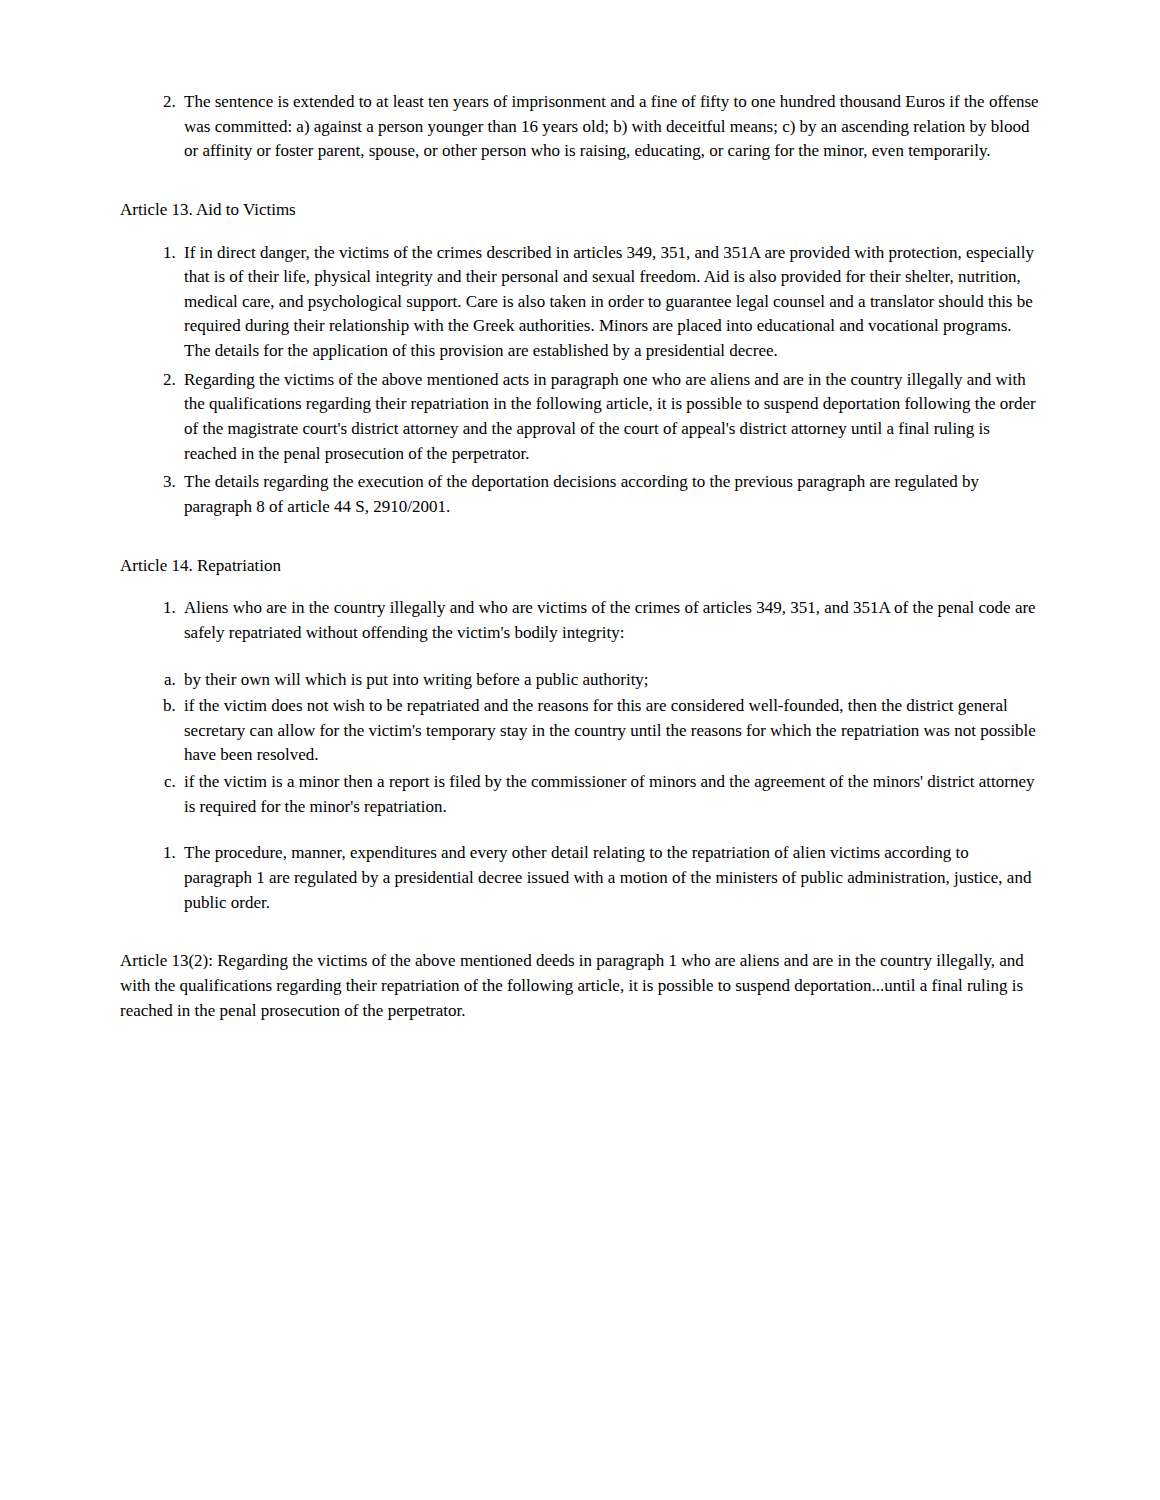The sentence is extended to at least ten years of imprisonment and a fine of fifty to one hundred thousand Euros if the offense was committed: a) against a person younger than 16 years old; b) with deceitful means; c) by an ascending relation by blood or affinity or foster parent, spouse, or other person who is raising, educating, or caring for the minor, even temporarily.
Article 13. Aid to Victims
If in direct danger, the victims of the crimes described in articles 349, 351, and 351A are provided with protection, especially that is of their life, physical integrity and their personal and sexual freedom. Aid is also provided for their shelter, nutrition, medical care, and psychological support. Care is also taken in order to guarantee legal counsel and a translator should this be required during their relationship with the Greek authorities. Minors are placed into educational and vocational programs. The details for the application of this provision are established by a presidential decree.
Regarding the victims of the above mentioned acts in paragraph one who are aliens and are in the country illegally and with the qualifications regarding their repatriation in the following article, it is possible to suspend deportation following the order of the magistrate court's district attorney and the approval of the court of appeal's district attorney until a final ruling is reached in the penal prosecution of the perpetrator.
The details regarding the execution of the deportation decisions according to the previous paragraph are regulated by paragraph 8 of article 44 S, 2910/2001.
Article 14. Repatriation
Aliens who are in the country illegally and who are victims of the crimes of articles 349, 351, and 351A of the penal code are safely repatriated without offending the victim's bodily integrity:
by their own will which is put into writing before a public authority;
if the victim does not wish to be repatriated and the reasons for this are considered well-founded, then the district general secretary can allow for the victim's temporary stay in the country until the reasons for which the repatriation was not possible have been resolved.
if the victim is a minor then a report is filed by the commissioner of minors and the agreement of the minors' district attorney is required for the minor's repatriation.
The procedure, manner, expenditures and every other detail relating to the repatriation of alien victims according to paragraph 1 are regulated by a presidential decree issued with a motion of the ministers of public administration, justice, and public order.
Article 13(2): Regarding the victims of the above mentioned deeds in paragraph 1 who are aliens and are in the country illegally, and with the qualifications regarding their repatriation of the following article, it is possible to suspend deportation...until a final ruling is reached in the penal prosecution of the perpetrator.